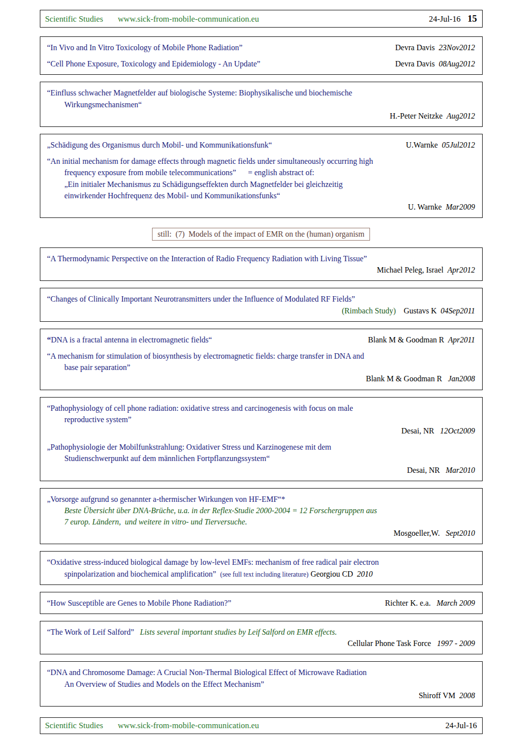Scientific Studies www.sick-from-mobile-communication.eu 24-Jul-16 15
“In Vivo and In Vitro Toxicology of Mobile Phone Radiation” Devra Davis 23Nov2012
“Cell Phone Exposure, Toxicology and Epidemiology - An Update” Devra Davis 08Aug2012
“Einfluss schwacher Magnetfelder auf biologische Systeme: Biophysikalische und biochemische Wirkungsmechanismen“ H.-Peter Neitzke Aug2012
„Schädigung des Organismus durch Mobil- und Kommunikationsfunk“ U.Warnke 05Jul2012
“An initial mechanism for damage effects through magnetic fields under simultaneously occurring high frequency exposure from mobile telecommunications” = english abstract of: „Ein initialer Mechanismus zu Schädigungseffekten durch Magnetfelder bei gleichzeitig einwirkender Hochfrequenz des Mobil- und Kommunikationsfunks“ U. Warnke Mar2009
still: (7) Models of the impact of EMR on the (human) organism
“A Thermodynamic Perspective on the Interaction of Radio Frequency Radiation with Living Tissue” Michael Peleg, Israel Apr2012
“Changes of Clinically Important Neurotransmitters under the Influence of Modulated RF Fields” (Rimbach Study) Gustavs K 04Sep2011
“DNA is a fractal antenna in electromagnetic fields“ Blank M & Goodman R Apr2011
“A mechanism for stimulation of biosynthesis by electromagnetic fields: charge transfer in DNA and base pair separation” Blank M & Goodman R Jan2008
“Pathophysiology of cell phone radiation: oxidative stress and carcinogenesis with focus on male reproductive system” Desai, NR 12Oct2009
„Pathophysiologie der Mobilfunkstrahlung: Oxidativer Stress und Karzinogenese mit dem Studienschwerpunkt auf dem männlichen Fortpflanzungssystem“ Desai, NR Mar2010
„Vorsorge aufgrund so genannter a-thermischer Wirkungen von HF-EMF“* Beste Übersicht über DNA-Brüche, u.a. in der Reflex-Studie 2000-2004 = 12 Forschergruppen aus 7 europ. Ländern, und weitere in vitro- und Tierversuche. Mosgoeller,W. Sept2010
“Oxidative stress-induced biological damage by low-level EMFs: mechanism of free radical pair electron spinpolarization and biochemical amplification” (see full text including literature) Georgiou CD 2010
“How Susceptible are Genes to Mobile Phone Radiation?” Richter K. e.a. March 2009
“The Work of Leif Salford” Lists several important studies by Leif Salford on EMR effects. Cellular Phone Task Force 1997 - 2009
“DNA and Chromosome Damage: A Crucial Non-Thermal Biological Effect of Microwave Radiation An Overview of Studies and Models on the Effect Mechanism” Shiroff VM 2008
Scientific Studies www.sick-from-mobile-communication.eu 24-Jul-16